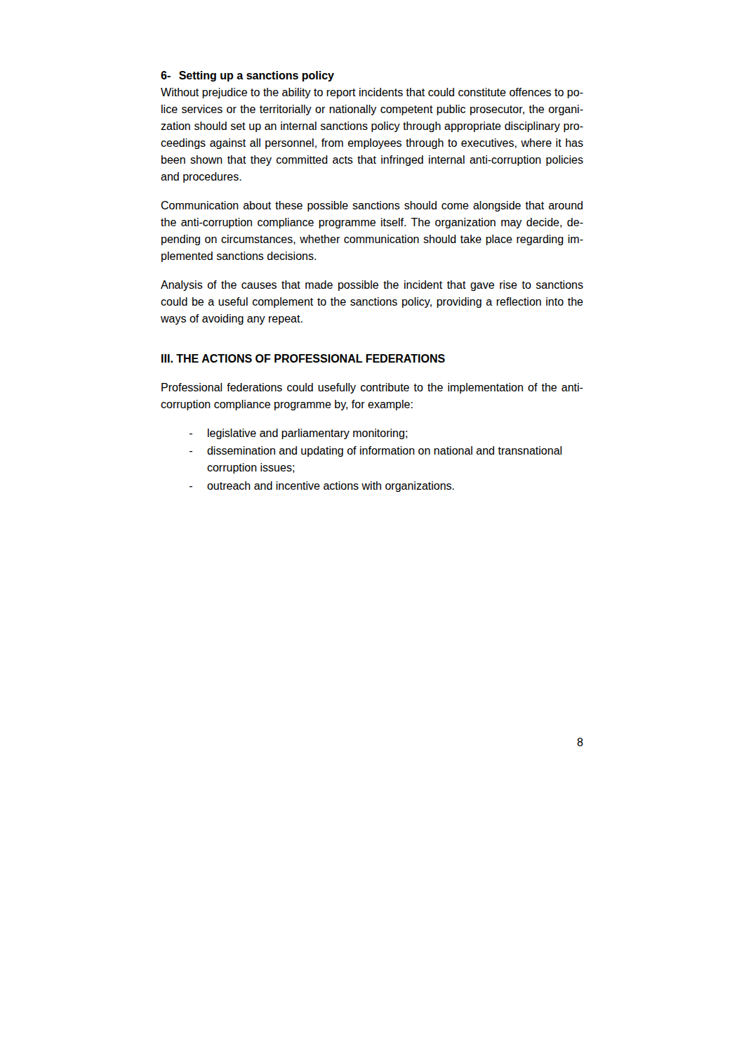6-Setting up a sanctions policy
Without prejudice to the ability to report incidents that could constitute offences to police services or the territorially or nationally competent public prosecutor, the organization should set up an internal sanctions policy through appropriate disciplinary proceedings against all personnel, from employees through to executives, where it has been shown that they committed acts that infringed internal anti-corruption policies and procedures.
Communication about these possible sanctions should come alongside that around the anti-corruption compliance programme itself. The organization may decide, depending on circumstances, whether communication should take place regarding implemented sanctions decisions.
Analysis of the causes that made possible the incident that gave rise to sanctions could be a useful complement to the sanctions policy, providing a reflection into the ways of avoiding any repeat.
III. THE ACTIONS OF PROFESSIONAL FEDERATIONS
Professional federations could usefully contribute to the implementation of the anti-corruption compliance programme by, for example:
legislative and parliamentary monitoring;
dissemination and updating of information on national and transnational corruption issues;
outreach and incentive actions with organizations.
8